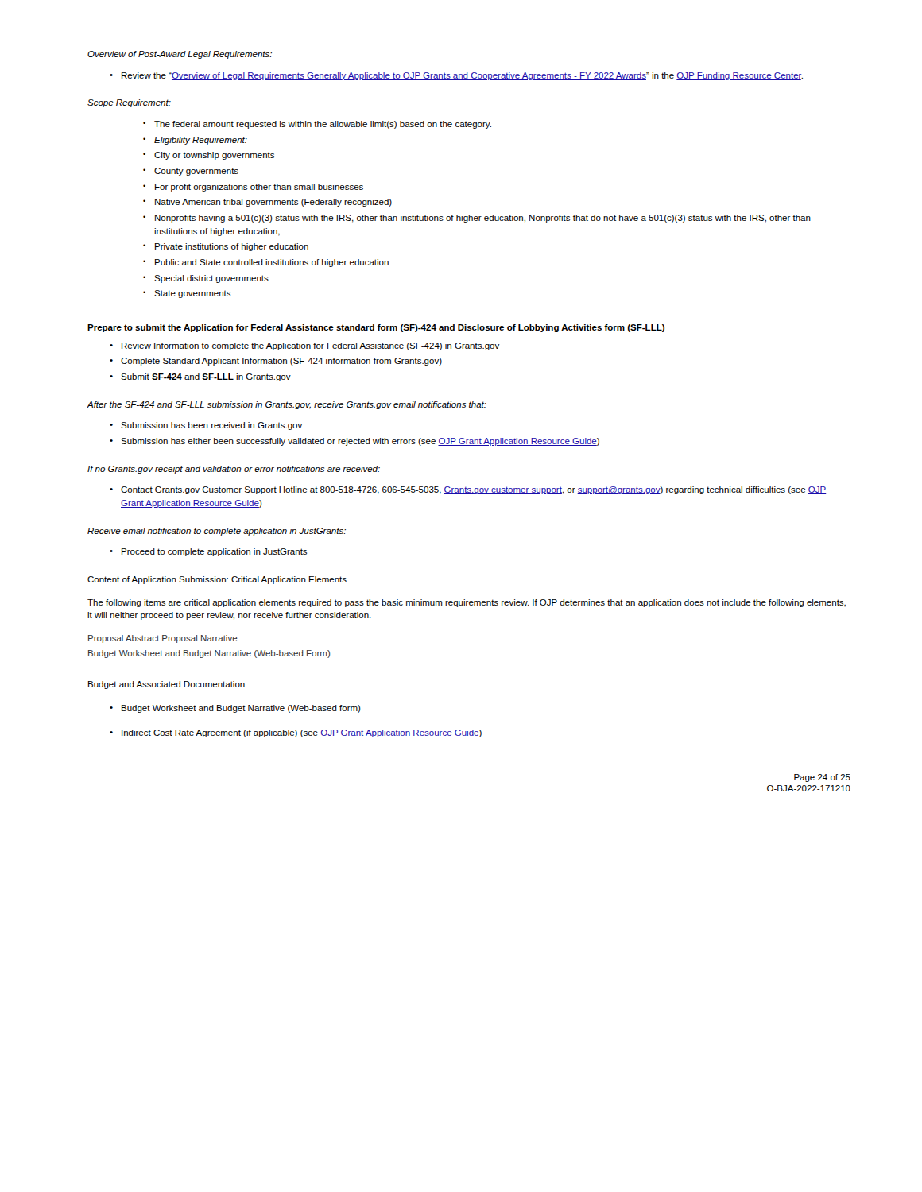Overview of Post-Award Legal Requirements:
Review the “Overview of Legal Requirements Generally Applicable to OJP Grants and Cooperative Agreements - FY 2022 Awards” in the OJP Funding Resource Center.
Scope Requirement:
The federal amount requested is within the allowable limit(s) based on the category.
Eligibility Requirement:
City or township governments
County governments
For profit organizations other than small businesses
Native American tribal governments (Federally recognized)
Nonprofits having a 501(c)(3) status with the IRS, other than institutions of higher education, Nonprofits that do not have a 501(c)(3) status with the IRS, other than institutions of higher education,
Private institutions of higher education
Public and State controlled institutions of higher education
Special district governments
State governments
Prepare to submit the Application for Federal Assistance standard form (SF)-424 and Disclosure of Lobbying Activities form (SF-LLL)
Review Information to complete the Application for Federal Assistance (SF-424) in Grants.gov
Complete Standard Applicant Information (SF-424 information from Grants.gov)
Submit SF-424 and SF-LLL in Grants.gov
After the SF-424 and SF-LLL submission in Grants.gov, receive Grants.gov email notifications that:
Submission has been received in Grants.gov
Submission has either been successfully validated or rejected with errors (see OJP Grant Application Resource Guide)
If no Grants.gov receipt and validation or error notifications are received:
Contact Grants.gov Customer Support Hotline at 800-518-4726, 606-545-5035, Grants.gov customer support, or support@grants.gov) regarding technical difficulties (see OJP Grant Application Resource Guide)
Receive email notification to complete application in JustGrants:
Proceed to complete application in JustGrants
Content of Application Submission: Critical Application Elements
The following items are critical application elements required to pass the basic minimum requirements review. If OJP determines that an application does not include the following elements, it will neither proceed to peer review, nor receive further consideration.
Proposal Abstract Proposal Narrative
Budget Worksheet and Budget Narrative (Web-based Form)
Budget and Associated Documentation
Budget Worksheet and Budget Narrative (Web-based form)
Indirect Cost Rate Agreement (if applicable) (see OJP Grant Application Resource Guide)
Page 24 of 25
O-BJA-2022-171210